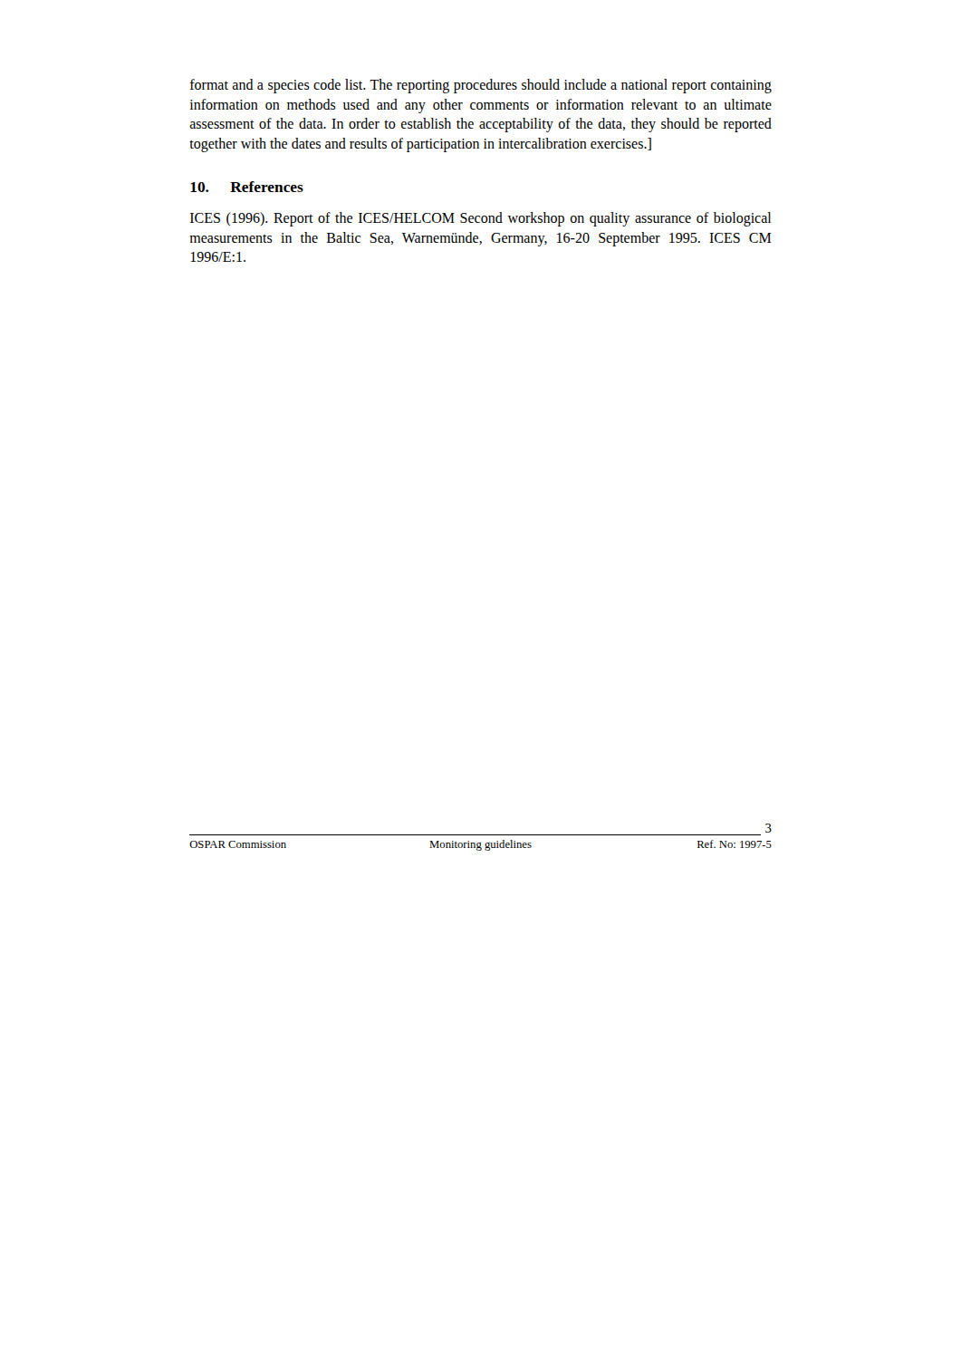format and a species code list. The reporting procedures should include a national report containing information on methods used and any other comments or information relevant to an ultimate assessment of the data. In order to establish the acceptability of the data, they should be reported together with the dates and results of participation in intercalibration exercises.]
10. References
ICES (1996). Report of the ICES/HELCOM Second workshop on quality assurance of biological measurements in the Baltic Sea, Warnemünde, Germany, 16-20 September 1995. ICES CM 1996/E:1.
3
OSPAR Commission Monitoring guidelines Ref. No: 1997-5